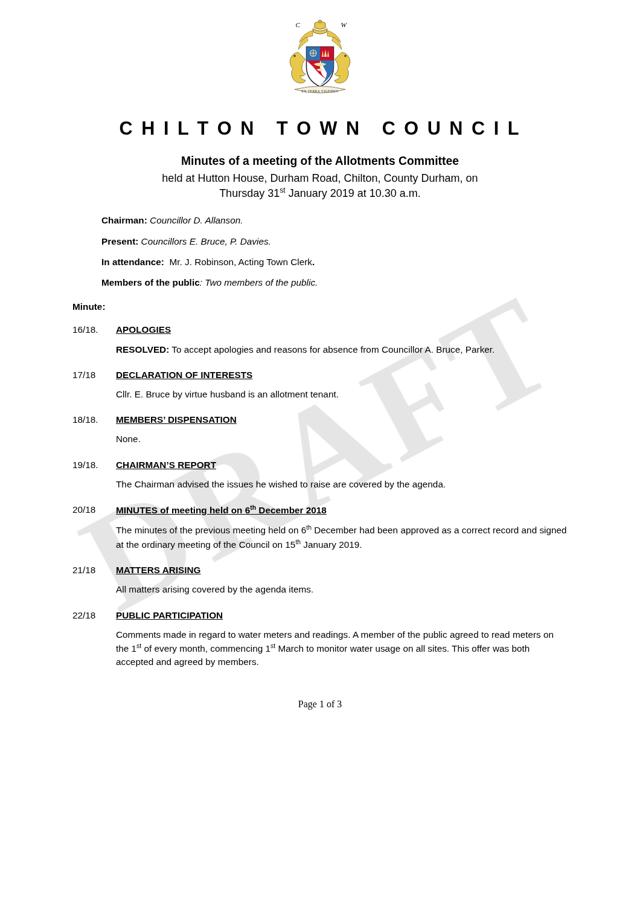DRAFT
C W EX TERRA VIGEMUS
C H I L T O N T O W N C O U N C I L
Minutes of a meeting of the Allotments Committee
held at Hutton House, Durham Road, Chilton, County Durham, on
Thursday 31st January 2019 at 10.30 a.m.
Chairman: Councillor D. Allanson.
Present: Councillors E. Bruce, P. Davies.
In attendance: Mr. J. Robinson, Acting Town Clerk.
Members of the public: Two members of the public.
Minute:
16/18.
APOLOGIES
RESOLVED: To accept apologies and reasons for absence from Councillor A. Bruce, Parker.
17/18
DECLARATION OF INTERESTS
Cllr. E. Bruce by virtue husband is an allotment tenant.
18/18.
MEMBERS’ DISPENSATION
None.
19/18.
CHAIRMAN’S REPORT
The Chairman advised the issues he wished to raise are covered by the agenda.
20/18
MINUTES of meeting held on 6th December 2018
The minutes of the previous meeting held on 6th December had been approved as a correct record and signed at the ordinary meeting of the Council on 15th January 2019.
21/18
MATTERS ARISING
All matters arising covered by the agenda items.
22/18
PUBLIC PARTICIPATION
Comments made in regard to water meters and readings. A member of the public agreed to read meters on the 1st of every month, commencing 1st March to monitor water usage on all sites. This offer was both accepted and agreed by members.
Page 1 of 3